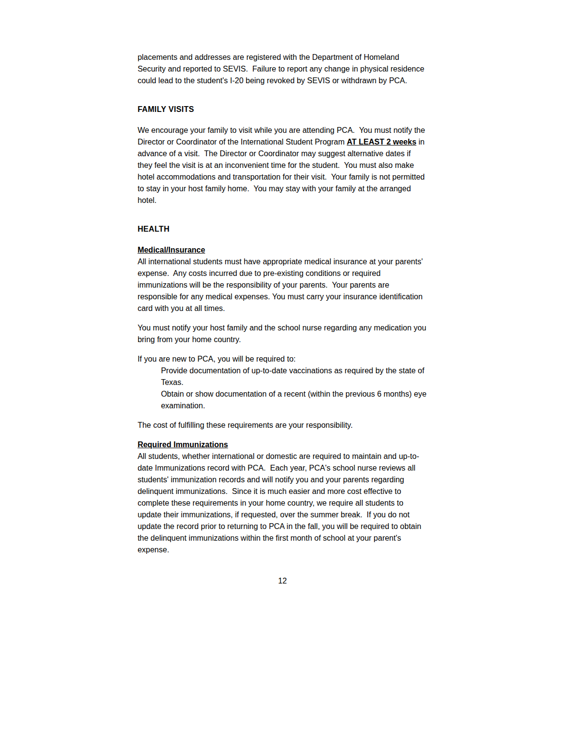placements and addresses are registered with the Department of Homeland Security and reported to SEVIS. Failure to report any change in physical residence could lead to the student's I-20 being revoked by SEVIS or withdrawn by PCA.
FAMILY VISITS
We encourage your family to visit while you are attending PCA. You must notify the Director or Coordinator of the International Student Program AT LEAST 2 weeks in advance of a visit. The Director or Coordinator may suggest alternative dates if they feel the visit is at an inconvenient time for the student. You must also make hotel accommodations and transportation for their visit. Your family is not permitted to stay in your host family home. You may stay with your family at the arranged hotel.
HEALTH
Medical/Insurance
All international students must have appropriate medical insurance at your parents' expense. Any costs incurred due to pre-existing conditions or required immunizations will be the responsibility of your parents. Your parents are responsible for any medical expenses. You must carry your insurance identification card with you at all times.
You must notify your host family and the school nurse regarding any medication you bring from your home country.
If you are new to PCA, you will be required to:
Provide documentation of up-to-date vaccinations as required by the state of Texas.
Obtain or show documentation of a recent (within the previous 6 months) eye examination.
The cost of fulfilling these requirements are your responsibility.
Required Immunizations
All students, whether international or domestic are required to maintain and up-to-date Immunizations record with PCA. Each year, PCA's school nurse reviews all students' immunization records and will notify you and your parents regarding delinquent immunizations. Since it is much easier and more cost effective to complete these requirements in your home country, we require all students to update their immunizations, if requested, over the summer break. If you do not update the record prior to returning to PCA in the fall, you will be required to obtain the delinquent immunizations within the first month of school at your parent's expense.
12